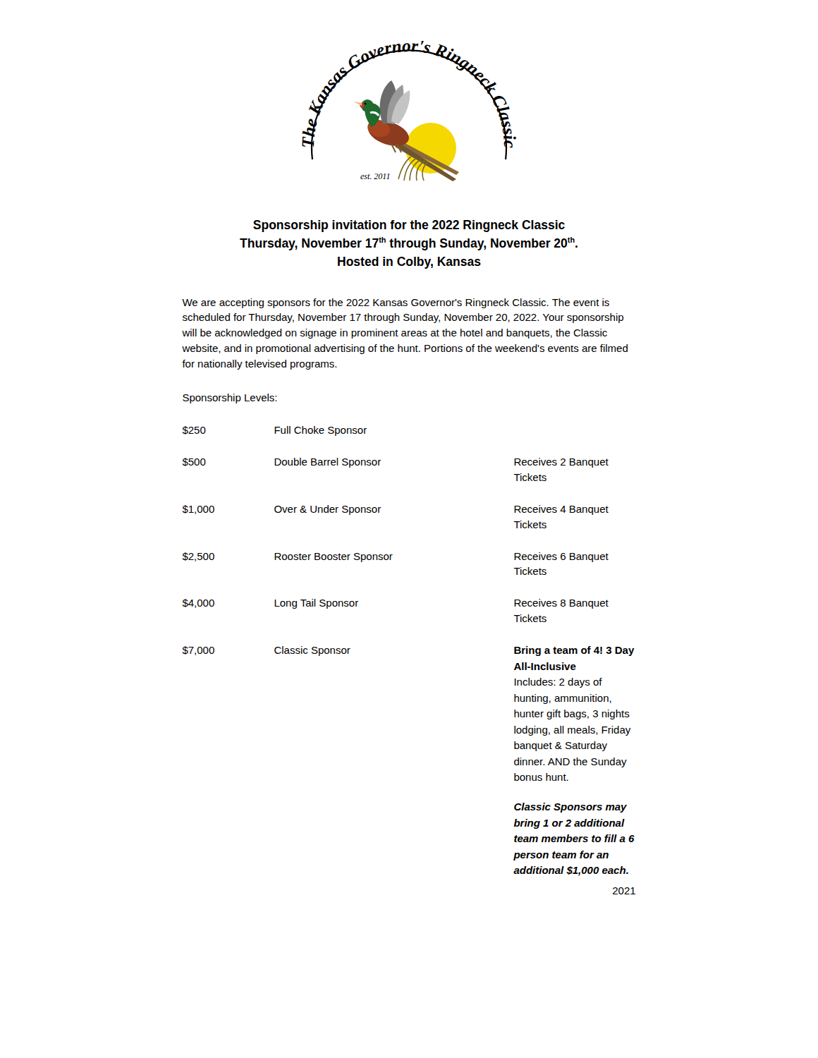The Kansas Governor's Ringneck Classic est. 2011
Sponsorship invitation for the 2022 Ringneck Classic
Thursday, November 17th through Sunday, November 20th.
Hosted in Colby, Kansas
We are accepting sponsors for the 2022 Kansas Governor's Ringneck Classic. The event is scheduled for Thursday, November 17 through Sunday, November 20, 2022. Your sponsorship will be acknowledged on signage in prominent areas at the hotel and banquets, the Classic website, and in promotional advertising of the hunt. Portions of the weekend's events are filmed for nationally televised programs.
Sponsorship Levels:
| $250 | Full Choke Sponsor | |
| $500 | Double Barrel Sponsor | Receives 2 Banquet Tickets |
| $1,000 | Over & Under Sponsor | Receives 4 Banquet Tickets |
| $2,500 | Rooster Booster Sponsor | Receives 6 Banquet Tickets |
| $4,000 | Long Tail Sponsor | Receives 8 Banquet Tickets |
| $7,000 | Classic Sponsor | Bring a team of 4! 3 Day All-Inclusive Includes: 2 days of hunting, ammunition, hunter gift bags, 3 nights lodging, all meals, Friday banquet & Saturday dinner. AND the Sunday bonus hunt. Classic Sponsors may bring 1 or 2 additional team members to fill a 6 person team for an additional $1,000 each. |
2021